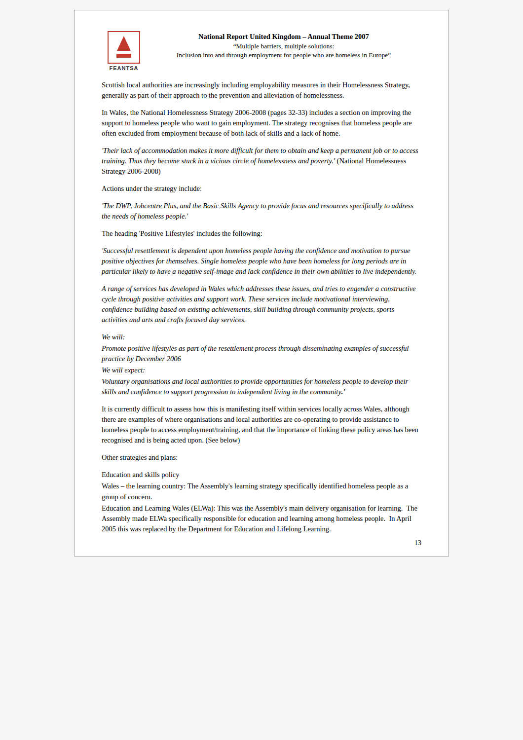FEANTSA
National Report United Kingdom – Annual Theme 2007
“Multiple barriers, multiple solutions:
Inclusion into and through employment for people who are homeless in Europe”
Scottish local authorities are increasingly including employability measures in their Homelessness Strategy, generally as part of their approach to the prevention and alleviation of homelessness.
In Wales, the National Homelessness Strategy 2006-2008 (pages 32-33) includes a section on improving the support to homeless people who want to gain employment. The strategy recognises that homeless people are often excluded from employment because of both lack of skills and a lack of home.
'Their lack of accommodation makes it more difficult for them to obtain and keep a permanent job or to access training. Thus they become stuck in a vicious circle of homelessness and poverty.' (National Homelessness Strategy 2006-2008)
Actions under the strategy include:
'The DWP, Jobcentre Plus, and the Basic Skills Agency to provide focus and resources specifically to address the needs of homeless people.'
The heading 'Positive Lifestyles' includes the following:
'Successful resettlement is dependent upon homeless people having the confidence and motivation to pursue positive objectives for themselves. Single homeless people who have been homeless for long periods are in particular likely to have a negative self-image and lack confidence in their own abilities to live independently.
A range of services has developed in Wales which addresses these issues, and tries to engender a constructive cycle through positive activities and support work. These services include motivational interviewing, confidence building based on existing achievements, skill building through community projects, sports activities and arts and crafts focused day services.
We will:
Promote positive lifestyles as part of the resettlement process through disseminating examples of successful practice by December 2006
We will expect:
Voluntary organisations and local authorities to provide opportunities for homeless people to develop their skills and confidence to support progression to independent living in the community.'
It is currently difficult to assess how this is manifesting itself within services locally across Wales, although there are examples of where organisations and local authorities are co-operating to provide assistance to homeless people to access employment/training, and that the importance of linking these policy areas has been recognised and is being acted upon. (See below)
Other strategies and plans:
Education and skills policy
Wales – the learning country: The Assembly's learning strategy specifically identified homeless people as a group of concern.
Education and Learning Wales (ELWa): This was the Assembly's main delivery organisation for learning. The Assembly made ELWa specifically responsible for education and learning among homeless people. In April 2005 this was replaced by the Department for Education and Lifelong Learning.
13